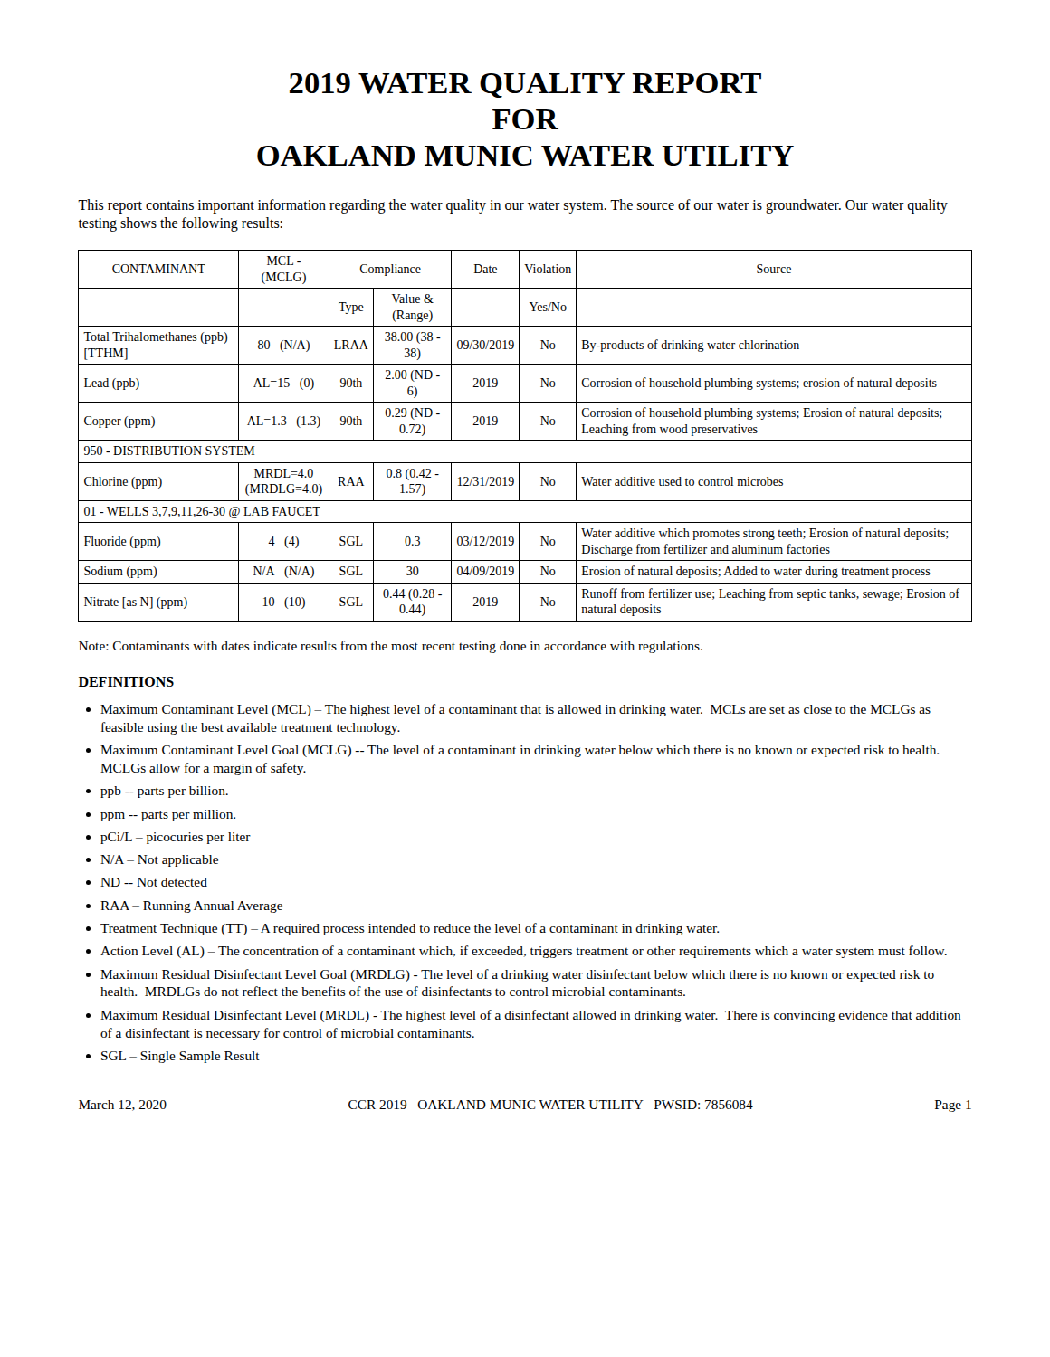2019 WATER QUALITY REPORT
FOR
OAKLAND MUNIC WATER UTILITY
This report contains important information regarding the water quality in our water system. The source of our water is groundwater. Our water quality testing shows the following results:
| CONTAMINANT | MCL - (MCLG) | Compliance | Date | Violation | Source |
| --- | --- | --- | --- | --- | --- |
| | | Type | Value & (Range) | | Yes/No | |
| Total Trihalomethanes (ppb) [TTHM] | 80 (N/A) | LRAA | 38.00 (38 - 38) | 09/30/2019 | No | By-products of drinking water chlorination |
| Lead (ppb) | AL=15 (0) | 90th | 2.00 (ND - 6) | 2019 | No | Corrosion of household plumbing systems; erosion of natural deposits |
| Copper (ppm) | AL=1.3 (1.3) | 90th | 0.29 (ND - 0.72) | 2019 | No | Corrosion of household plumbing systems; Erosion of natural deposits; Leaching from wood preservatives |
| 950 - DISTRIBUTION SYSTEM |
| Chlorine (ppm) | MRDL=4.0 (MRDLG=4.0) | RAA | 0.8 (0.42 - 1.57) | 12/31/2019 | No | Water additive used to control microbes |
| 01 - WELLS 3,7,9,11,26-30 @ LAB FAUCET |
| Fluoride (ppm) | 4 (4) | SGL | 0.3 | 03/12/2019 | No | Water additive which promotes strong teeth; Erosion of natural deposits; Discharge from fertilizer and aluminum factories |
| Sodium (ppm) | N/A (N/A) | SGL | 30 | 04/09/2019 | No | Erosion of natural deposits; Added to water during treatment process |
| Nitrate [as N] (ppm) | 10 (10) | SGL | 0.44 (0.28 - 0.44) | 2019 | No | Runoff from fertilizer use; Leaching from septic tanks, sewage; Erosion of natural deposits |
Note: Contaminants with dates indicate results from the most recent testing done in accordance with regulations.
DEFINITIONS
Maximum Contaminant Level (MCL) – The highest level of a contaminant that is allowed in drinking water. MCLs are set as close to the MCLGs as feasible using the best available treatment technology.
Maximum Contaminant Level Goal (MCLG) -- The level of a contaminant in drinking water below which there is no known or expected risk to health. MCLGs allow for a margin of safety.
ppb -- parts per billion.
ppm -- parts per million.
pCi/L – picocuries per liter
N/A – Not applicable
ND -- Not detected
RAA – Running Annual Average
Treatment Technique (TT) – A required process intended to reduce the level of a contaminant in drinking water.
Action Level (AL) – The concentration of a contaminant which, if exceeded, triggers treatment or other requirements which a water system must follow.
Maximum Residual Disinfectant Level Goal (MRDLG) - The level of a drinking water disinfectant below which there is no known or expected risk to health. MRDLGs do not reflect the benefits of the use of disinfectants to control microbial contaminants.
Maximum Residual Disinfectant Level (MRDL) - The highest level of a disinfectant allowed in drinking water. There is convincing evidence that addition of a disinfectant is necessary for control of microbial contaminants.
SGL – Single Sample Result
March 12, 2020 CCR 2019 OAKLAND MUNIC WATER UTILITY PWSID: 7856084 Page 1